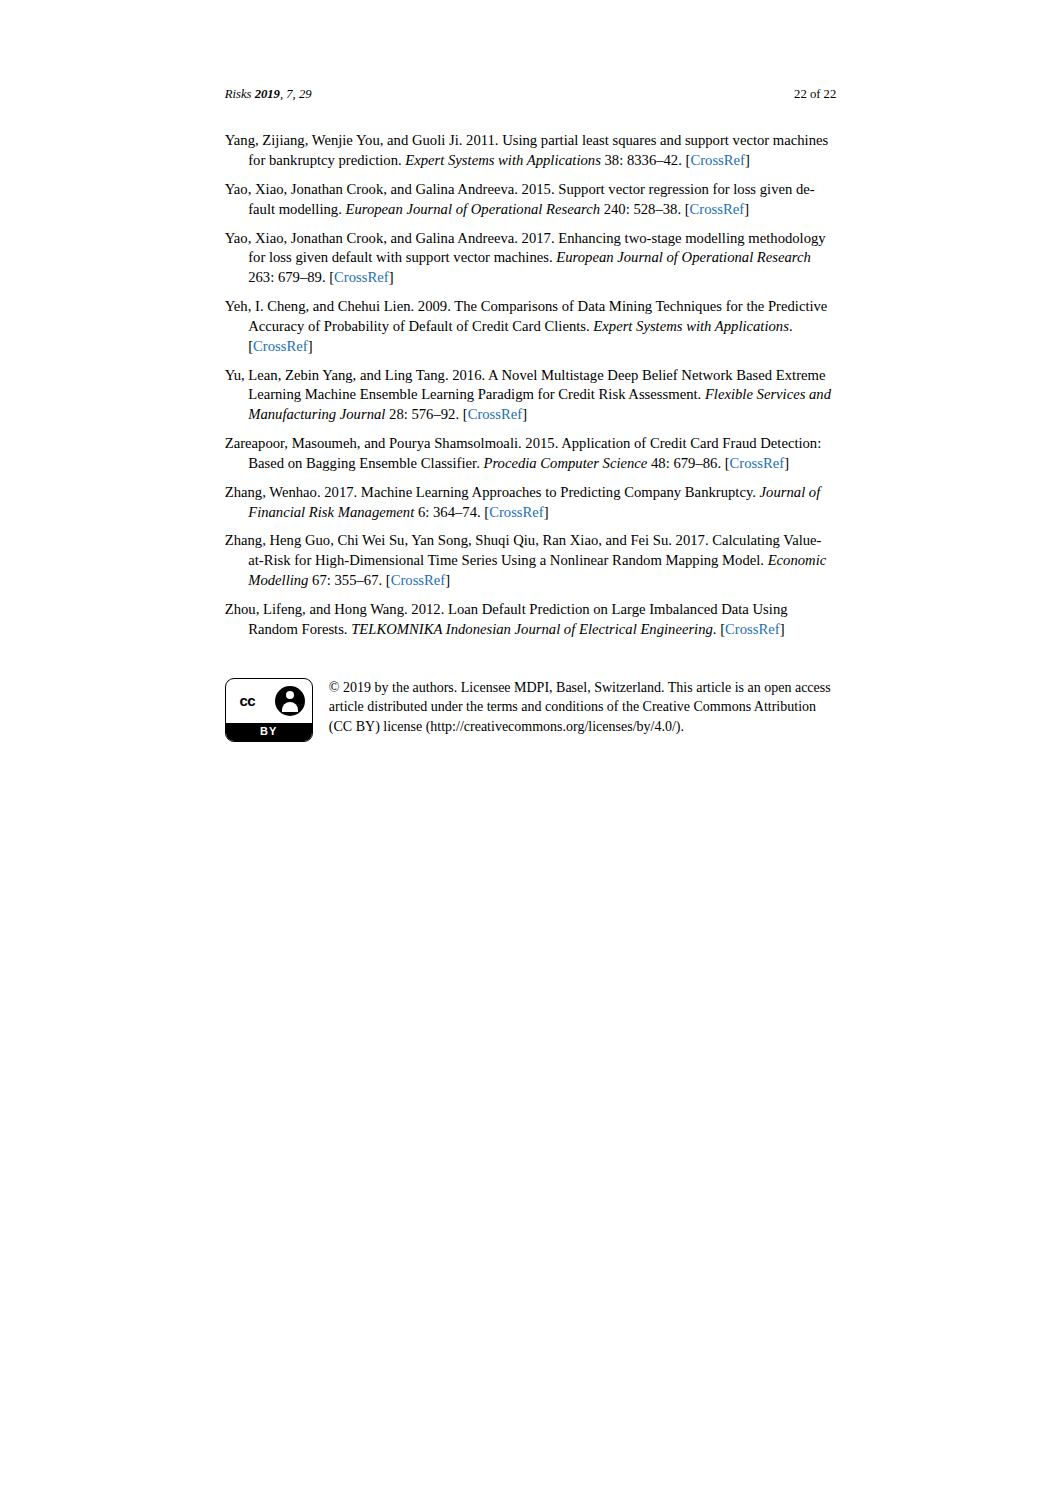Risks 2019, 7, 29 22 of 22
Yang, Zijiang, Wenjie You, and Guoli Ji. 2011. Using partial least squares and support vector machines for bankruptcy prediction. Expert Systems with Applications 38: 8336–42. [CrossRef]
Yao, Xiao, Jonathan Crook, and Galina Andreeva. 2015. Support vector regression for loss given default modelling. European Journal of Operational Research 240: 528–38. [CrossRef]
Yao, Xiao, Jonathan Crook, and Galina Andreeva. 2017. Enhancing two-stage modelling methodology for loss given default with support vector machines. European Journal of Operational Research 263: 679–89. [CrossRef]
Yeh, I. Cheng, and Chehui Lien. 2009. The Comparisons of Data Mining Techniques for the Predictive Accuracy of Probability of Default of Credit Card Clients. Expert Systems with Applications. [CrossRef]
Yu, Lean, Zebin Yang, and Ling Tang. 2016. A Novel Multistage Deep Belief Network Based Extreme Learning Machine Ensemble Learning Paradigm for Credit Risk Assessment. Flexible Services and Manufacturing Journal 28: 576–92. [CrossRef]
Zareapoor, Masoumeh, and Pourya Shamsolmoali. 2015. Application of Credit Card Fraud Detection: Based on Bagging Ensemble Classifier. Procedia Computer Science 48: 679–86. [CrossRef]
Zhang, Wenhao. 2017. Machine Learning Approaches to Predicting Company Bankruptcy. Journal of Financial Risk Management 6: 364–74. [CrossRef]
Zhang, Heng Guo, Chi Wei Su, Yan Song, Shuqi Qiu, Ran Xiao, and Fei Su. 2017. Calculating Value-at-Risk for High-Dimensional Time Series Using a Nonlinear Random Mapping Model. Economic Modelling 67: 355–67. [CrossRef]
Zhou, Lifeng, and Hong Wang. 2012. Loan Default Prediction on Large Imbalanced Data Using Random Forests. TELKOMNIKA Indonesian Journal of Electrical Engineering. [CrossRef]
cc BY
© 2019 by the authors. Licensee MDPI, Basel, Switzerland. This article is an open access article distributed under the terms and conditions of the Creative Commons Attribution (CC BY) license (http://creativecommons.org/licenses/by/4.0/).